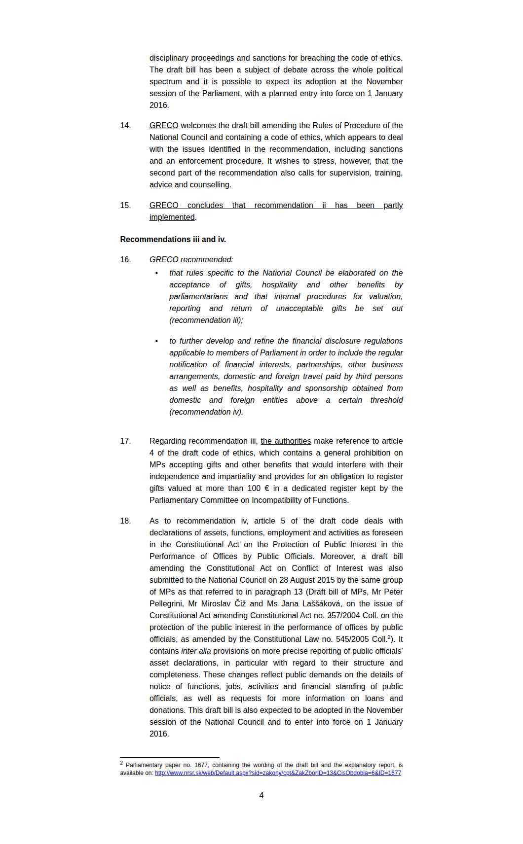disciplinary proceedings and sanctions for breaching the code of ethics. The draft bill has been a subject of debate across the whole political spectrum and it is possible to expect its adoption at the November session of the Parliament, with a planned entry into force on 1 January 2016.
14.
GRECO welcomes the draft bill amending the Rules of Procedure of the National Council and containing a code of ethics, which appears to deal with the issues identified in the recommendation, including sanctions and an enforcement procedure. It wishes to stress, however, that the second part of the recommendation also calls for supervision, training, advice and counselling.
15.
GRECO concludes that recommendation ii has been partly implemented.
Recommendations iii and iv.
16.
GRECO recommended:
that rules specific to the National Council be elaborated on the acceptance of gifts, hospitality and other benefits by parliamentarians and that internal procedures for valuation, reporting and return of unacceptable gifts be set out (recommendation iii);
to further develop and refine the financial disclosure regulations applicable to members of Parliament in order to include the regular notification of financial interests, partnerships, other business arrangements, domestic and foreign travel paid by third persons as well as benefits, hospitality and sponsorship obtained from domestic and foreign entities above a certain threshold (recommendation iv).
17.
Regarding recommendation iii, the authorities make reference to article 4 of the draft code of ethics, which contains a general prohibition on MPs accepting gifts and other benefits that would interfere with their independence and impartiality and provides for an obligation to register gifts valued at more than 100 € in a dedicated register kept by the Parliamentary Committee on Incompatibility of Functions.
18.
As to recommendation iv, article 5 of the draft code deals with declarations of assets, functions, employment and activities as foreseen in the Constitutional Act on the Protection of Public Interest in the Performance of Offices by Public Officials. Moreover, a draft bill amending the Constitutional Act on Conflict of Interest was also submitted to the National Council on 28 August 2015 by the same group of MPs as that referred to in paragraph 13 (Draft bill of MPs, Mr Peter Pellegrini, Mr Miroslav Čiž and Ms Jana Laššáková, on the issue of Constitutional Act amending Constitutional Act no. 357/2004 Coll. on the protection of the public interest in the performance of offices by public officials, as amended by the Constitutional Law no. 545/2005 Coll.2). It contains inter alia provisions on more precise reporting of public officials' asset declarations, in particular with regard to their structure and completeness. These changes reflect public demands on the details of notice of functions, jobs, activities and financial standing of public officials, as well as requests for more information on loans and donations. This draft bill is also expected to be adopted in the November session of the National Council and to enter into force on 1 January 2016.
2 Parliamentary paper no. 1677, containing the wording of the draft bill and the explanatory report, is available on: http://www.nrsr.sk/web/Default.aspx?sid=zakony/cpt&ZakZborID=13&CisObdobia=6&ID=1677
4